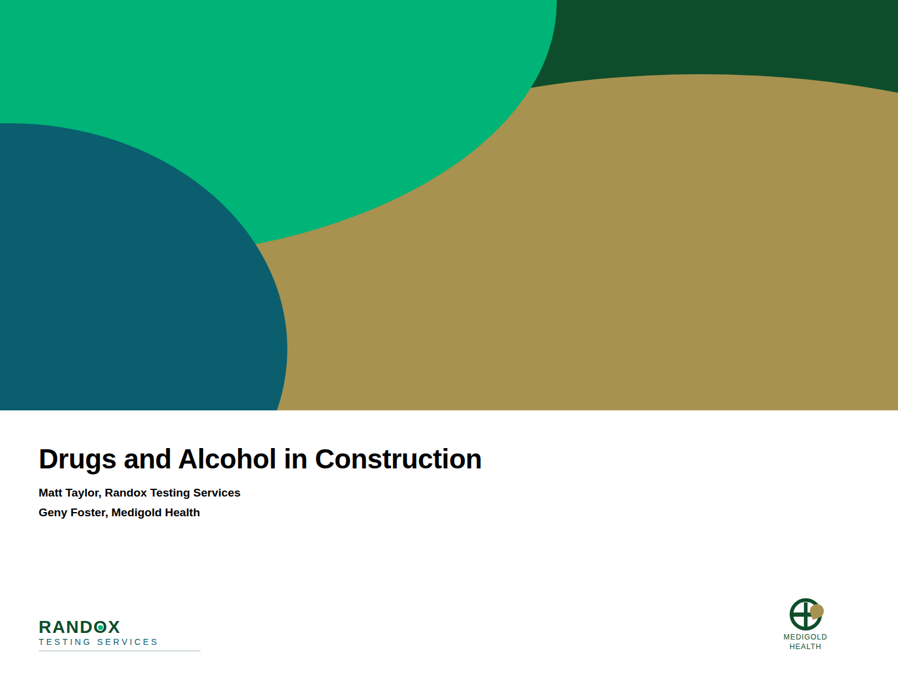Drugs and Alcohol in Construction
Matt Taylor, Randox Testing Services
Geny Foster, Medigold Health
RANDOX
TESTING SERVICES
MEDIGOLD
HEALTH